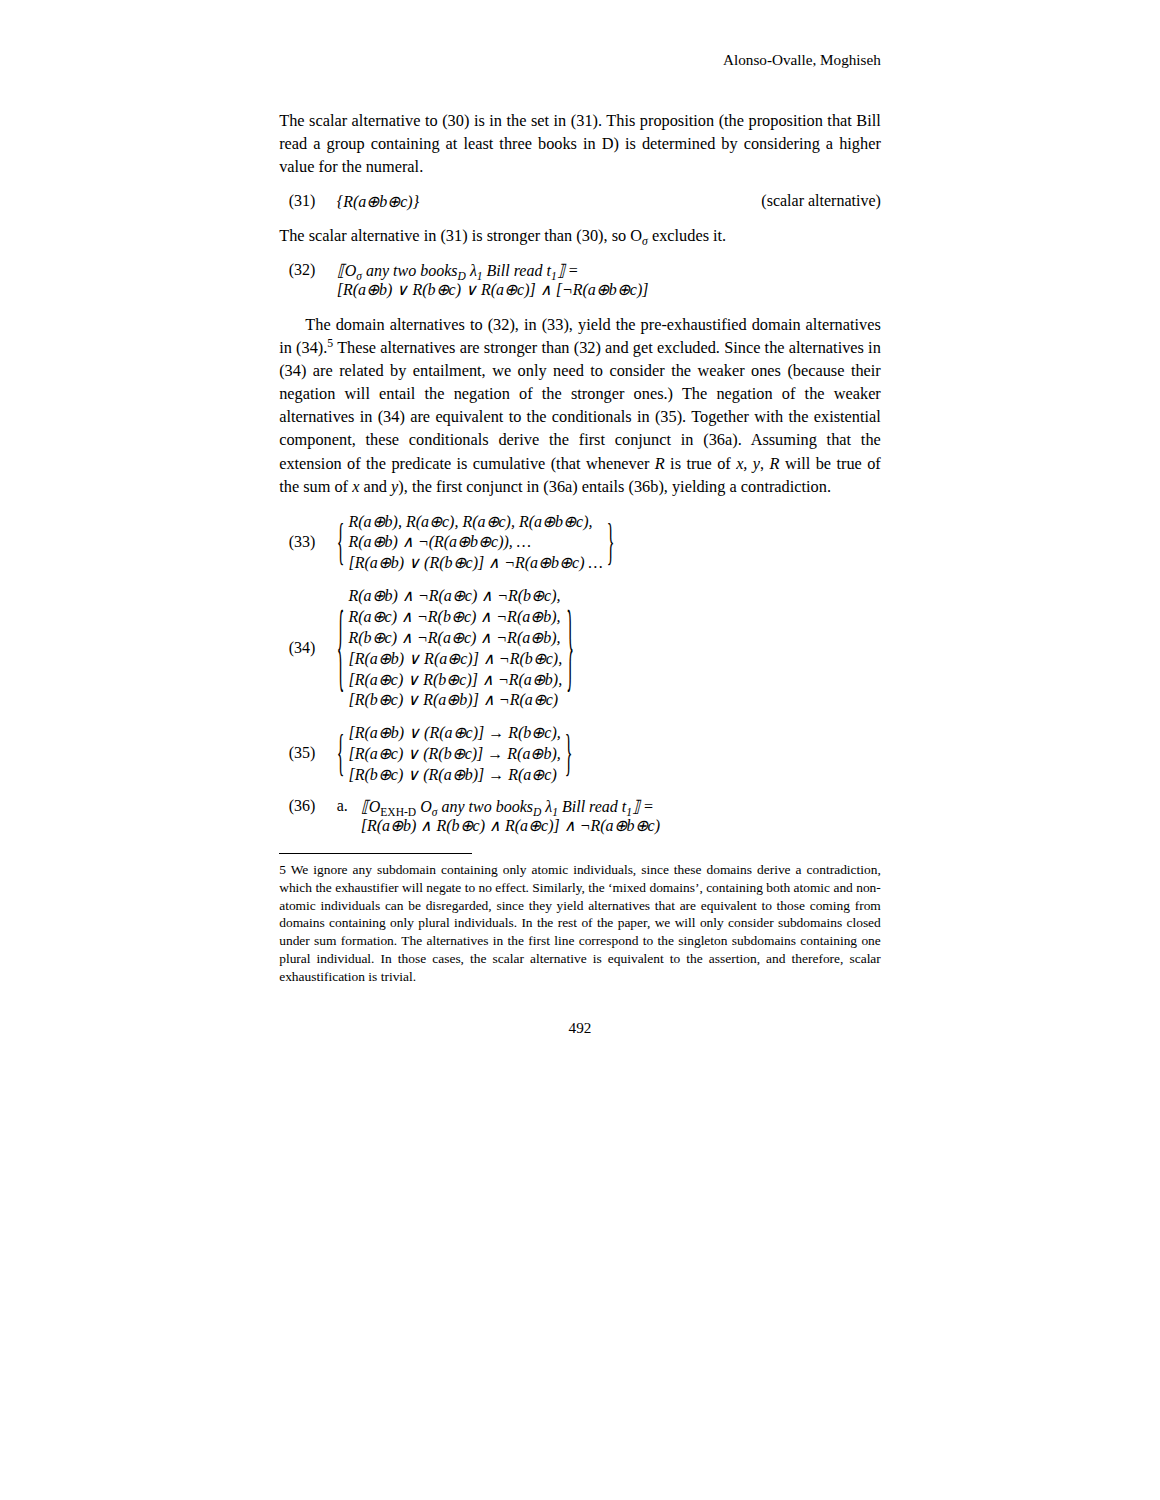Alonso-Ovalle, Moghiseh
The scalar alternative to (30) is in the set in (31). This proposition (the proposition that Bill read a group containing at least three books in D) is determined by considering a higher value for the numeral.
(31)
{R(a⊕b⊕c)} (scalar alternative)
The scalar alternative in (31) is stronger than (30), so Oσ excludes it.
(32)
⟦Oσ any two booksD λ1 Bill read t1⟧ =
[R(a⊕b) ∨ R(b⊕c) ∨ R(a⊕c)] ∧ [¬R(a⊕b⊕c)]
The domain alternatives to (32), in (33), yield the pre-exhaustified domain alternatives in (34).5 These alternatives are stronger than (32) and get excluded. Since the alternatives in (34) are related by entailment, we only need to consider the weaker ones (because their negation will entail the negation of the stronger ones.) The negation of the weaker alternatives in (34) are equivalent to the conditionals in (35). Together with the existential component, these conditionals derive the first conjunct in (36a). Assuming that the extension of the predicate is cumulative (that whenever R is true of x, y, R will be true of the sum of x and y), the first conjunct in (36a) entails (36b), yielding a contradiction.
(33)
{
R(a⊕b), R(a⊕c), R(a⊕c), R(a⊕b⊕c),
R(a⊕b) ∧ ¬(R(a⊕b⊕c)), …
[R(a⊕b) ∨ (R(b⊕c)] ∧ ¬R(a⊕b⊕c) …
}
(34)
{
R(a⊕b) ∧ ¬R(a⊕c) ∧ ¬R(b⊕c),
R(a⊕c) ∧ ¬R(b⊕c) ∧ ¬R(a⊕b),
R(b⊕c) ∧ ¬R(a⊕c) ∧ ¬R(a⊕b),
[R(a⊕b) ∨ R(a⊕c)] ∧ ¬R(b⊕c),
[R(a⊕c) ∨ R(b⊕c)] ∧ ¬R(a⊕b),
[R(b⊕c) ∨ R(a⊕b)] ∧ ¬R(a⊕c)
}
(35)
{
[R(a⊕b) ∨ (R(a⊕c)] → R(b⊕c),
[R(a⊕c) ∨ (R(b⊕c)] → R(a⊕b),
[R(b⊕c) ∨ (R(a⊕b)] → R(a⊕c)
}
(36)
a.
⟦OEXH-D Oσ any two booksD λ1 Bill read t1⟧ =
[R(a⊕b) ∧ R(b⊕c) ∧ R(a⊕c)] ∧ ¬R(a⊕b⊕c)
5 We ignore any subdomain containing only atomic individuals, since these domains derive a contradiction, which the exhaustifier will negate to no effect. Similarly, the ‘mixed domains’, containing both atomic and non-atomic individuals can be disregarded, since they yield alternatives that are equivalent to those coming from domains containing only plural individuals. In the rest of the paper, we will only consider subdomains closed under sum formation. The alternatives in the first line correspond to the singleton subdomains containing one plural individual. In those cases, the scalar alternative is equivalent to the assertion, and therefore, scalar exhaustification is trivial.
492